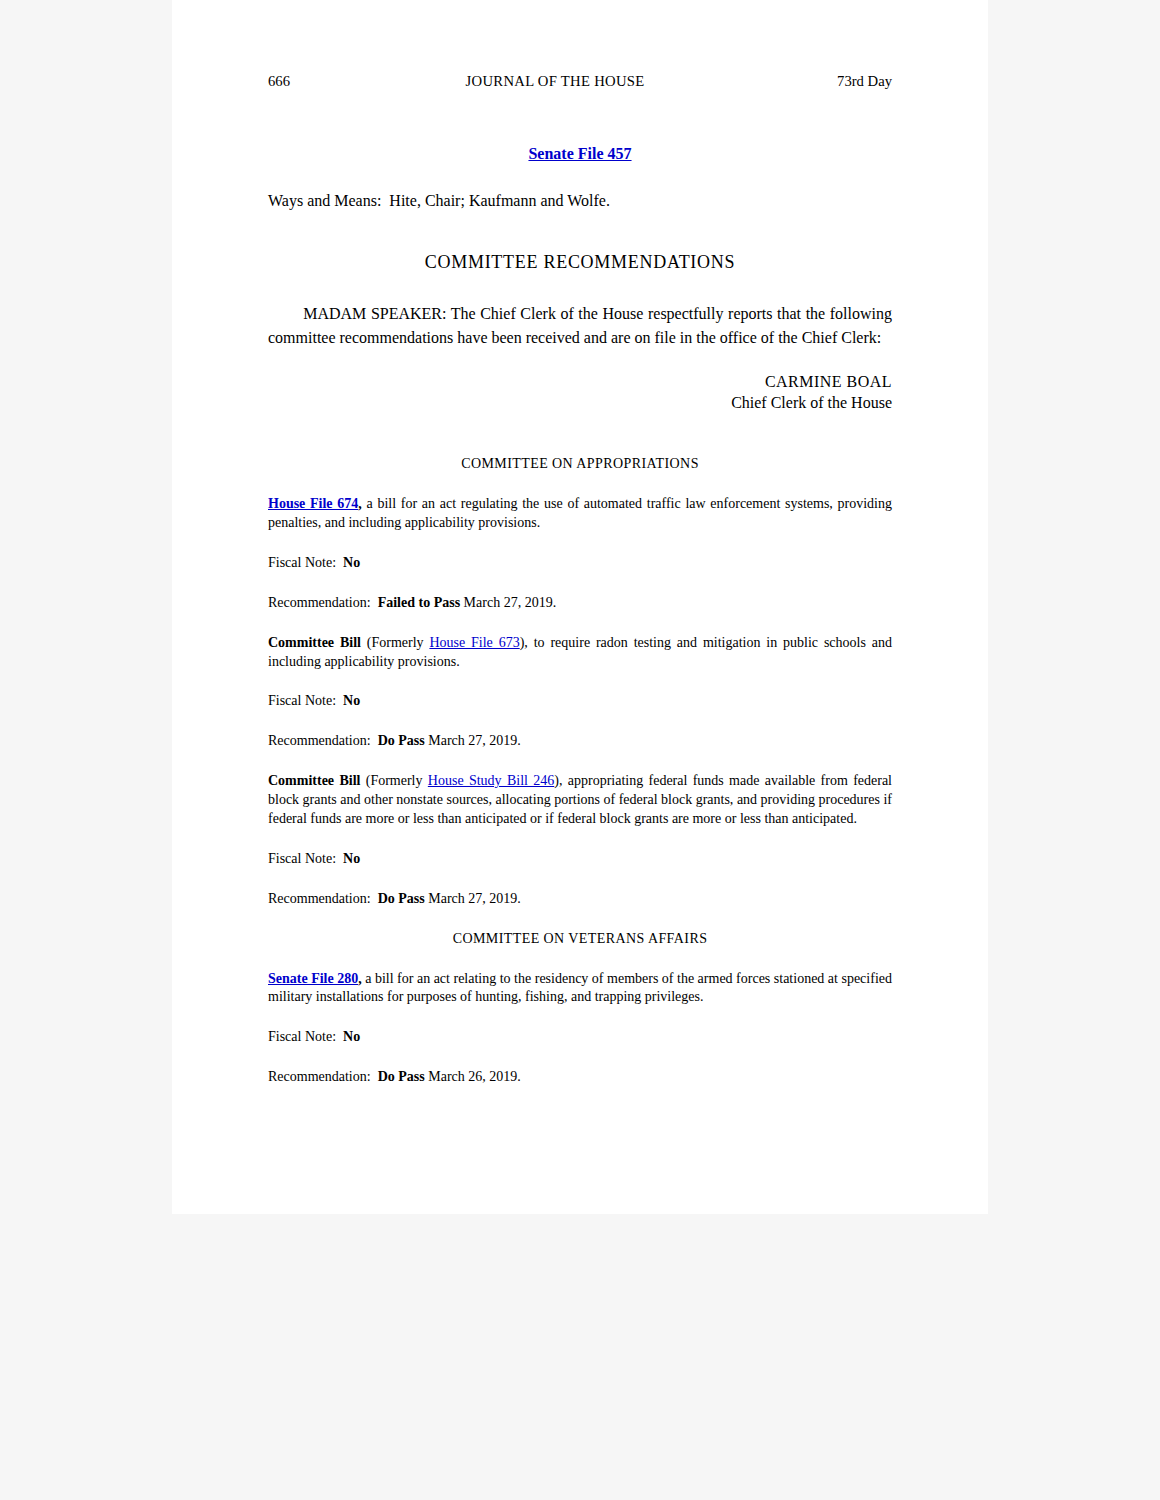666
JOURNAL OF THE HOUSE
73rd Day
Senate File 457
Ways and Means: Hite, Chair; Kaufmann and Wolfe.
COMMITTEE RECOMMENDATIONS
MADAM SPEAKER: The Chief Clerk of the House respectfully reports that the following committee recommendations have been received and are on file in the office of the Chief Clerk:
CARMINE BOAL
Chief Clerk of the House
COMMITTEE ON APPROPRIATIONS
House File 674, a bill for an act regulating the use of automated traffic law enforcement systems, providing penalties, and including applicability provisions.
Fiscal Note: No
Recommendation: Failed to Pass March 27, 2019.
Committee Bill (Formerly House File 673), to require radon testing and mitigation in public schools and including applicability provisions.
Fiscal Note: No
Recommendation: Do Pass March 27, 2019.
Committee Bill (Formerly House Study Bill 246), appropriating federal funds made available from federal block grants and other nonstate sources, allocating portions of federal block grants, and providing procedures if federal funds are more or less than anticipated or if federal block grants are more or less than anticipated.
Fiscal Note: No
Recommendation: Do Pass March 27, 2019.
COMMITTEE ON VETERANS AFFAIRS
Senate File 280, a bill for an act relating to the residency of members of the armed forces stationed at specified military installations for purposes of hunting, fishing, and trapping privileges.
Fiscal Note: No
Recommendation: Do Pass March 26, 2019.